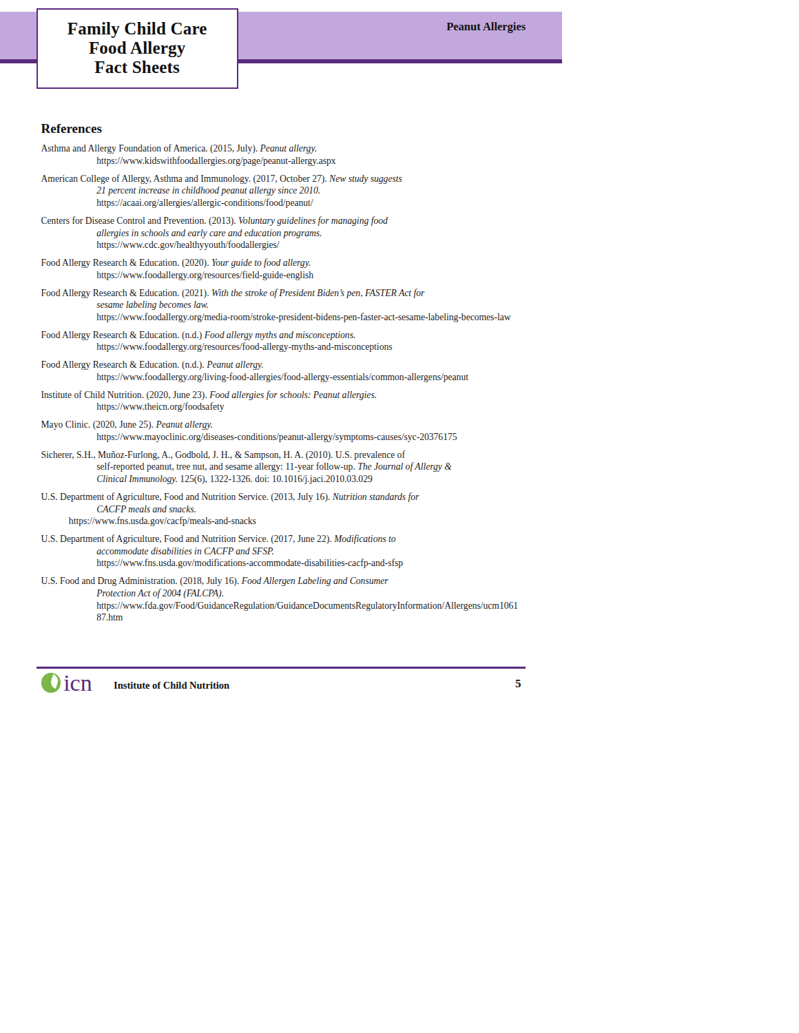Family Child Care
Food Allergy
Fact Sheets
Peanut Allergies
References
Asthma and Allergy Foundation of America. (2015, July). Peanut allergy. https://www.kidswithfoodallergies.org/page/peanut-allergy.aspx
American College of Allergy, Asthma and Immunology. (2017, October 27). New study suggests 21 percent increase in childhood peanut allergy since 2010. https://acaai.org/allergies/allergic-conditions/food/peanut/
Centers for Disease Control and Prevention. (2013). Voluntary guidelines for managing food allergies in schools and early care and education programs. https://www.cdc.gov/healthyyouth/foodallergies/
Food Allergy Research & Education. (2020). Your guide to food allergy. https://www.foodallergy.org/resources/field-guide-english
Food Allergy Research & Education. (2021). With the stroke of President Biden’s pen, FASTER Act for sesame labeling becomes law. https://www.foodallergy.org/media-room/stroke-president-bidens-pen-faster-act-sesame-labeling-becomes-law
Food Allergy Research & Education. (n.d.) Food allergy myths and misconceptions. https://www.foodallergy.org/resources/food-allergy-myths-and-misconceptions
Food Allergy Research & Education. (n.d.). Peanut allergy. https://www.foodallergy.org/living-food-allergies/food-allergy-essentials/common-allergens/peanut
Institute of Child Nutrition. (2020, June 23). Food allergies for schools: Peanut allergies. https://www.theicn.org/foodsafety
Mayo Clinic. (2020, June 25). Peanut allergy. https://www.mayoclinic.org/diseases-conditions/peanut-allergy/symptoms-causes/syc-20376175
Sicherer, S.H., Muñoz-Furlong, A., Godbold, J. H., & Sampson, H. A. (2010). U.S. prevalence of self-reported peanut, tree nut, and sesame allergy: 11-year follow-up. The Journal of Allergy & Clinical Immunology. 125(6), 1322-1326. doi: 10.1016/j.jaci.2010.03.029
U.S. Department of Agriculture, Food and Nutrition Service. (2013, July 16). Nutrition standards for CACFP meals and snacks. https://www.fns.usda.gov/cacfp/meals-and-snacks
U.S. Department of Agriculture, Food and Nutrition Service. (2017, June 22). Modifications to accommodate disabilities in CACFP and SFSP. https://www.fns.usda.gov/modifications-accommodate-disabilities-cacfp-and-sfsp
U.S. Food and Drug Administration. (2018, July 16). Food Allergen Labeling and Consumer Protection Act of 2004 (FALCPA). https://www.fda.gov/Food/GuidanceRegulation/GuidanceDocumentsRegulatoryInformation/Allergens/ucm106187.htm
icn
Institute of Child Nutrition
5